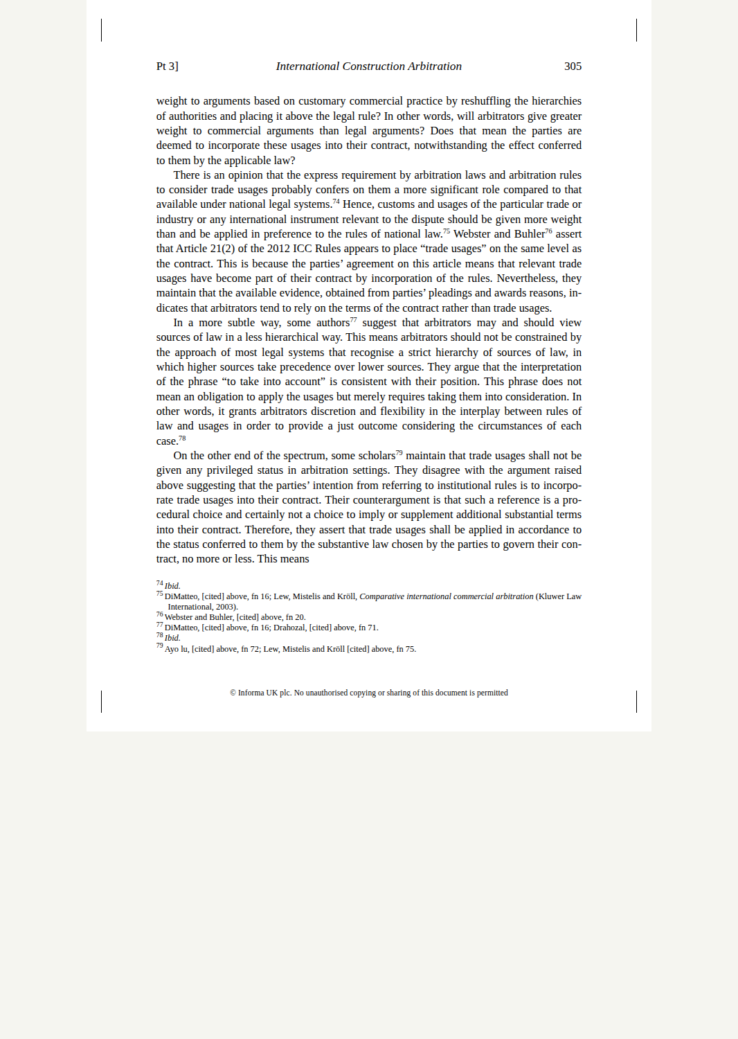Pt 3]
International Construction Arbitration
305
weight to arguments based on customary commercial practice by reshuffling the hierarchies of authorities and placing it above the legal rule? In other words, will arbitrators give greater weight to commercial arguments than legal arguments? Does that mean the parties are deemed to incorporate these usages into their contract, notwithstanding the effect conferred to them by the applicable law?
There is an opinion that the express requirement by arbitration laws and arbitration rules to consider trade usages probably confers on them a more significant role compared to that available under national legal systems.74 Hence, customs and usages of the particular trade or industry or any international instrument relevant to the dispute should be given more weight than and be applied in preference to the rules of national law.75 Webster and Buhler76 assert that Article 21(2) of the 2012 ICC Rules appears to place “trade usages” on the same level as the contract. This is because the parties’ agreement on this article means that relevant trade usages have become part of their contract by incorporation of the rules. Nevertheless, they maintain that the available evidence, obtained from parties’ pleadings and awards reasons, indicates that arbitrators tend to rely on the terms of the contract rather than trade usages.
In a more subtle way, some authors77 suggest that arbitrators may and should view sources of law in a less hierarchical way. This means arbitrators should not be constrained by the approach of most legal systems that recognise a strict hierarchy of sources of law, in which higher sources take precedence over lower sources. They argue that the interpretation of the phrase “to take into account” is consistent with their position. This phrase does not mean an obligation to apply the usages but merely requires taking them into consideration. In other words, it grants arbitrators discretion and flexibility in the interplay between rules of law and usages in order to provide a just outcome considering the circumstances of each case.78
On the other end of the spectrum, some scholars79 maintain that trade usages shall not be given any privileged status in arbitration settings. They disagree with the argument raised above suggesting that the parties’ intention from referring to institutional rules is to incorporate trade usages into their contract. Their counterargument is that such a reference is a procedural choice and certainly not a choice to imply or supplement additional substantial terms into their contract. Therefore, they assert that trade usages shall be applied in accordance to the status conferred to them by the substantive law chosen by the parties to govern their contract, no more or less. This means
74Ibid.
75DiMatteo, [cited] above, fn 16; Lew, Mistelis and Kröll, Comparative international commercial arbitration (Kluwer Law International, 2003).
76Webster and Buhler, [cited] above, fn 20.
77DiMatteo, [cited] above, fn 16; Drahozal, [cited] above, fn 71.
78Ibid.
79Ayo lu, [cited] above, fn 72; Lew, Mistelis and Kröll [cited] above, fn 75.
© Informa UK plc. No unauthorised copying or sharing of this document is permitted